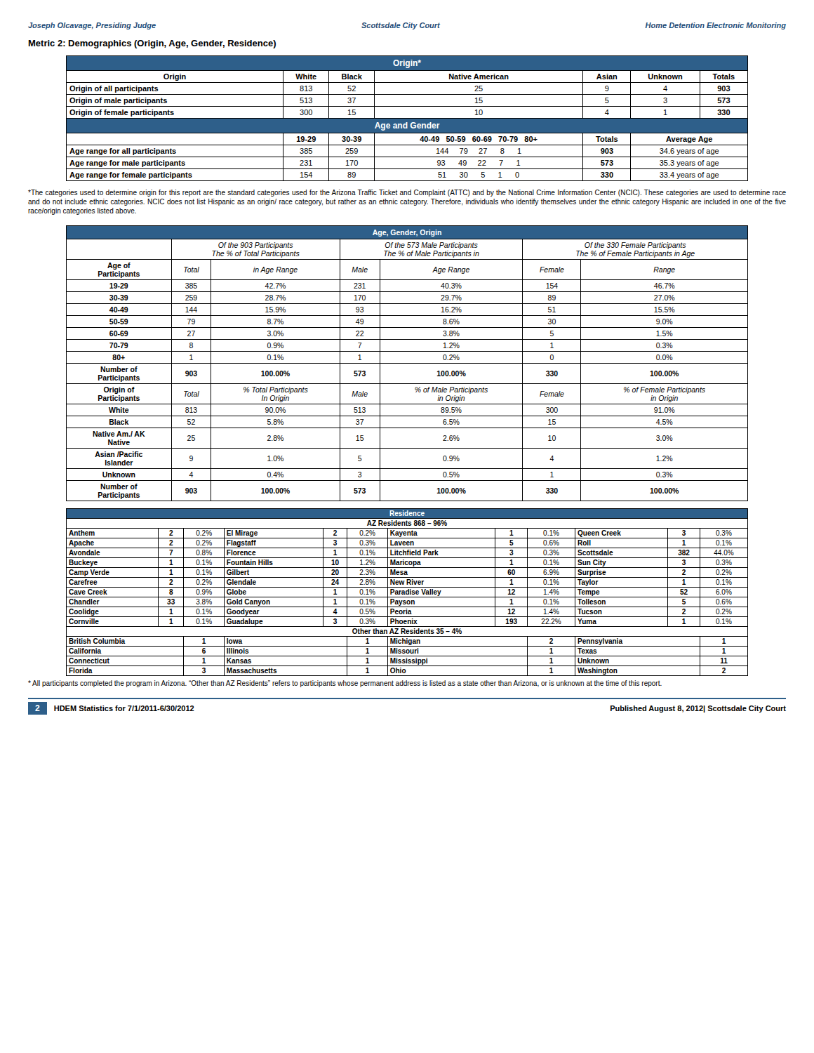Joseph Olcavage, Presiding Judge Scottsdale City Court Home Detention Electronic Monitoring
Metric 2: Demographics (Origin, Age, Gender, Residence)
| Origin* |
| Origin | White | Black | Native American | Asian | Unknown | Totals |
| Origin of all participants | 813 | 52 | 25 | 9 | 4 | 903 |
| Origin of male participants | 513 | 37 | 15 | 5 | 3 | 573 |
| Origin of female participants | 300 | 15 | 10 | 4 | 1 | 330 |
| Age and Gender |
| | 19-29 | 30-39 | 40-49 50-59 60-69 70-79 80+ | Totals | Average Age |
| Age range for all participants | 385 | 259 | 144 79 27 8 1 | 903 | 34.6 years of age |
| Age range for male participants | 231 | 170 | 93 49 22 7 1 | 573 | 35.3 years of age |
| Age range for female participants | 154 | 89 | 51 30 5 1 0 | 330 | 33.4 years of age |
*The categories used to determine origin for this report are the standard categories used for the Arizona Traffic Ticket and Complaint (ATTC) and by the National Crime Information Center (NCIC). These categories are used to determine race and do not include ethnic categories. NCIC does not list Hispanic as an origin/ race category, but rather as an ethnic category. Therefore, individuals who identify themselves under the ethnic category Hispanic are included in one of the five race/origin categories listed above.
| Age, Gender, Origin |
| | Of the 903 Participants The % of Total Participants | Of the 573 Male Participants The % of Male Participants in | Of the 330 Female Participants The % of Female Participants in Age |
| Age of Participants | Total | in Age Range | Male | Age Range | Female | Range |
| 19-29 | 385 | 42.7% | 231 | 40.3% | 154 | 46.7% |
| 30-39 | 259 | 28.7% | 170 | 29.7% | 89 | 27.0% |
| 40-49 | 144 | 15.9% | 93 | 16.2% | 51 | 15.5% |
| 50-59 | 79 | 8.7% | 49 | 8.6% | 30 | 9.0% |
| 60-69 | 27 | 3.0% | 22 | 3.8% | 5 | 1.5% |
| 70-79 | 8 | 0.9% | 7 | 1.2% | 1 | 0.3% |
| 80+ | 1 | 0.1% | 1 | 0.2% | 0 | 0.0% |
| Number of Participants | 903 | 100.00% | 573 | 100.00% | 330 | 100.00% |
| Origin of Participants | Total | % Total Participants In Origin | Male | % of Male Participants in Origin | Female | % of Female Participants in Origin |
| White | 813 | 90.0% | 513 | 89.5% | 300 | 91.0% |
| Black | 52 | 5.8% | 37 | 6.5% | 15 | 4.5% |
| Native Am./ AK Native | 25 | 2.8% | 15 | 2.6% | 10 | 3.0% |
| Asian /Pacific Islander | 9 | 1.0% | 5 | 0.9% | 4 | 1.2% |
| Unknown | 4 | 0.4% | 3 | 0.5% | 1 | 0.3% |
| Number of Participants | 903 | 100.00% | 573 | 100.00% | 330 | 100.00% |
| Residence |
| AZ Residents 868 – 96% |
| Anthem | 2 | 0.2% | El Mirage | 2 | 0.2% | Kayenta | 1 | 0.1% | Queen Creek | 3 | 0.3% |
| Apache | 2 | 0.2% | Flagstaff | 3 | 0.3% | Laveen | 5 | 0.6% | Roll | 1 | 0.1% |
| Avondale | 7 | 0.8% | Florence | 1 | 0.1% | Litchfield Park | 3 | 0.3% | Scottsdale | 382 | 44.0% |
| Buckeye | 1 | 0.1% | Fountain Hills | 10 | 1.2% | Maricopa | 1 | 0.1% | Sun City | 3 | 0.3% |
| Camp Verde | 1 | 0.1% | Gilbert | 20 | 2.3% | Mesa | 60 | 6.9% | Surprise | 2 | 0.2% |
| Carefree | 2 | 0.2% | Glendale | 24 | 2.8% | New River | 1 | 0.1% | Taylor | 1 | 0.1% |
| Cave Creek | 8 | 0.9% | Globe | 1 | 0.1% | Paradise Valley | 12 | 1.4% | Tempe | 52 | 6.0% |
| Chandler | 33 | 3.8% | Gold Canyon | 1 | 0.1% | Payson | 1 | 0.1% | Tolleson | 5 | 0.6% |
| Coolidge | 1 | 0.1% | Goodyear | 4 | 0.5% | Peoria | 12 | 1.4% | Tucson | 2 | 0.2% |
| Cornville | 1 | 0.1% | Guadalupe | 3 | 0.3% | Phoenix | 193 | 22.2% | Yuma | 1 | 0.1% |
| Other than AZ Residents 35 – 4% |
| British Columbia | 1 | Iowa | 1 | Michigan | 2 | Pennsylvania | 1 |
| California | 6 | Illinois | 1 | Missouri | 1 | Texas | 1 |
| Connecticut | 1 | Kansas | 1 | Mississippi | 1 | Unknown | 11 |
| Florida | 3 | Massachusetts | 1 | Ohio | 1 | Washington | 2 |
* All participants completed the program in Arizona. “Other than AZ Residents” refers to participants whose permanent address is listed as a state other than Arizona, or is unknown at the time of this report.
2 HDEM Statistics for 7/1/2011-6/30/2012 Published August 8, 2012| Scottsdale City Court